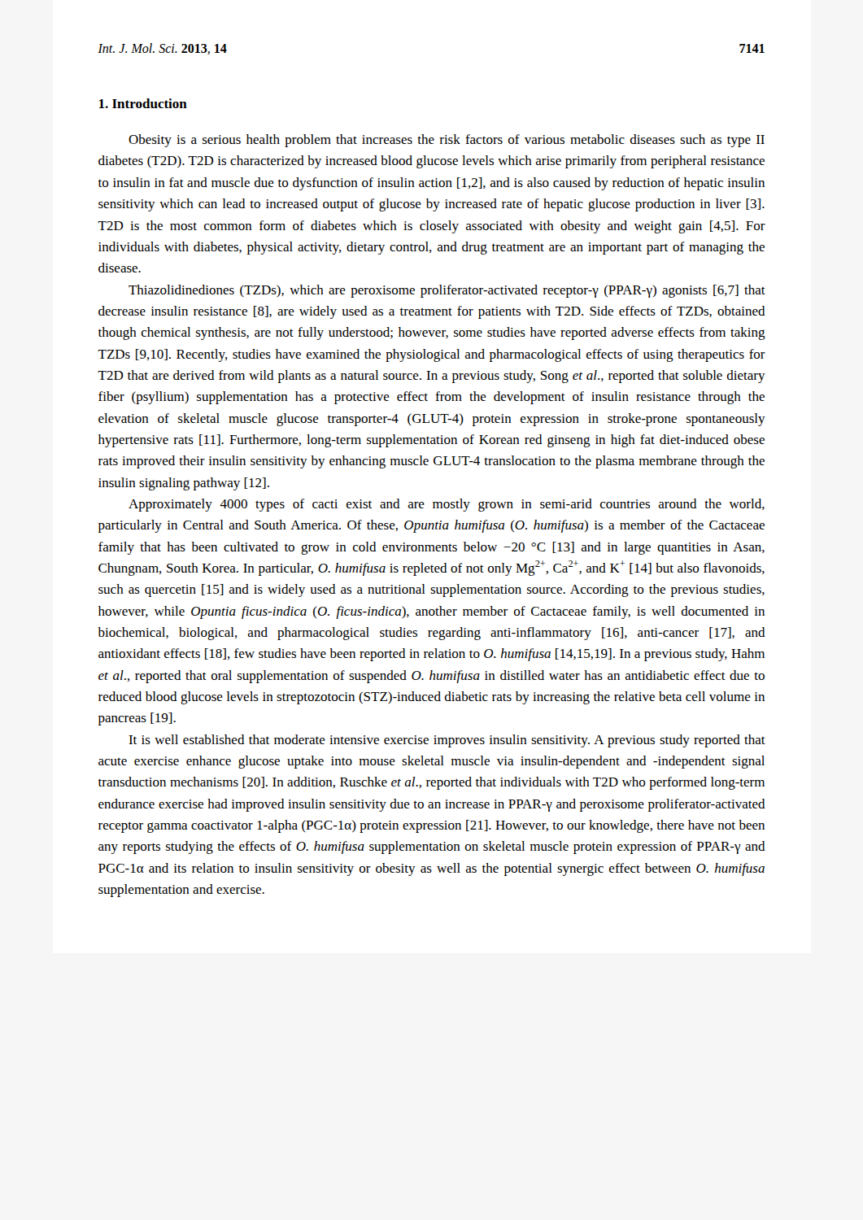Int. J. Mol. Sci. 2013, 14 7141
1. Introduction
Obesity is a serious health problem that increases the risk factors of various metabolic diseases such as type II diabetes (T2D). T2D is characterized by increased blood glucose levels which arise primarily from peripheral resistance to insulin in fat and muscle due to dysfunction of insulin action [1,2], and is also caused by reduction of hepatic insulin sensitivity which can lead to increased output of glucose by increased rate of hepatic glucose production in liver [3]. T2D is the most common form of diabetes which is closely associated with obesity and weight gain [4,5]. For individuals with diabetes, physical activity, dietary control, and drug treatment are an important part of managing the disease.
Thiazolidinediones (TZDs), which are peroxisome proliferator-activated receptor-γ (PPAR-γ) agonists [6,7] that decrease insulin resistance [8], are widely used as a treatment for patients with T2D. Side effects of TZDs, obtained though chemical synthesis, are not fully understood; however, some studies have reported adverse effects from taking TZDs [9,10]. Recently, studies have examined the physiological and pharmacological effects of using therapeutics for T2D that are derived from wild plants as a natural source. In a previous study, Song et al., reported that soluble dietary fiber (psyllium) supplementation has a protective effect from the development of insulin resistance through the elevation of skeletal muscle glucose transporter-4 (GLUT-4) protein expression in stroke-prone spontaneously hypertensive rats [11]. Furthermore, long-term supplementation of Korean red ginseng in high fat diet-induced obese rats improved their insulin sensitivity by enhancing muscle GLUT-4 translocation to the plasma membrane through the insulin signaling pathway [12].
Approximately 4000 types of cacti exist and are mostly grown in semi-arid countries around the world, particularly in Central and South America. Of these, Opuntia humifusa (O. humifusa) is a member of the Cactaceae family that has been cultivated to grow in cold environments below −20 °C [13] and in large quantities in Asan, Chungnam, South Korea. In particular, O. humifusa is repleted of not only Mg2+, Ca2+, and K+ [14] but also flavonoids, such as quercetin [15] and is widely used as a nutritional supplementation source. According to the previous studies, however, while Opuntia ficus-indica (O. ficus-indica), another member of Cactaceae family, is well documented in biochemical, biological, and pharmacological studies regarding anti-inflammatory [16], anti-cancer [17], and antioxidant effects [18], few studies have been reported in relation to O. humifusa [14,15,19]. In a previous study, Hahm et al., reported that oral supplementation of suspended O. humifusa in distilled water has an antidiabetic effect due to reduced blood glucose levels in streptozotocin (STZ)-induced diabetic rats by increasing the relative beta cell volume in pancreas [19].
It is well established that moderate intensive exercise improves insulin sensitivity. A previous study reported that acute exercise enhance glucose uptake into mouse skeletal muscle via insulin-dependent and -independent signal transduction mechanisms [20]. In addition, Ruschke et al., reported that individuals with T2D who performed long-term endurance exercise had improved insulin sensitivity due to an increase in PPAR-γ and peroxisome proliferator-activated receptor gamma coactivator 1-alpha (PGC-1α) protein expression [21]. However, to our knowledge, there have not been any reports studying the effects of O. humifusa supplementation on skeletal muscle protein expression of PPAR-γ and PGC-1α and its relation to insulin sensitivity or obesity as well as the potential synergic effect between O. humifusa supplementation and exercise.